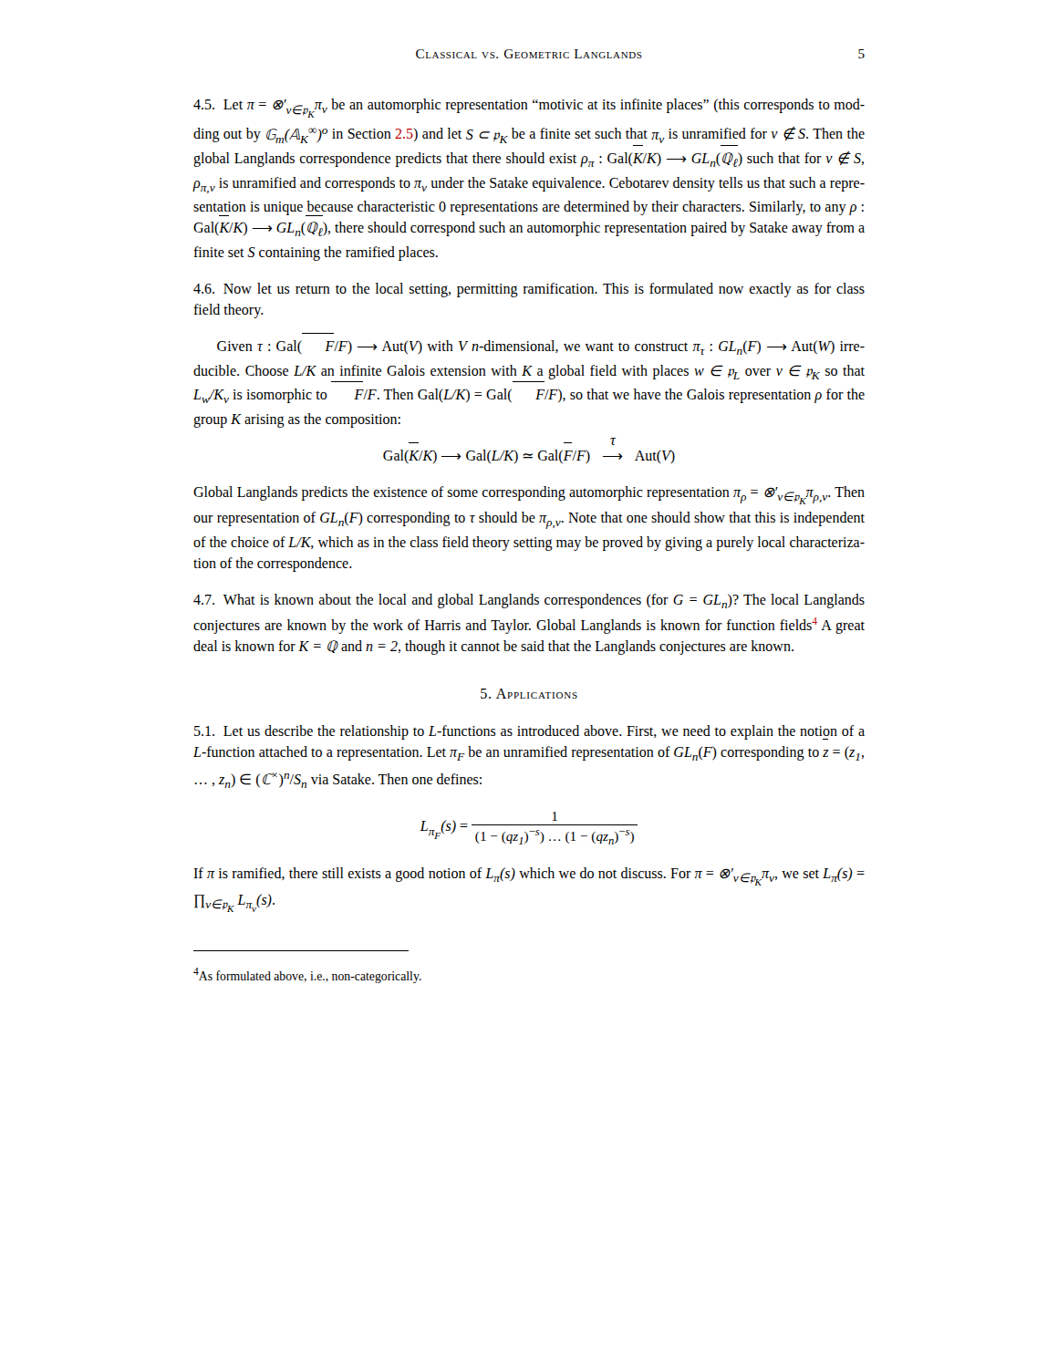Classical vs. Geometric Langlands 5
4.5. Let π = ⊗′v∈𝔭Kπv be an automorphic representation “motivic at its infinite places” (this corresponds to modding out by 𝔾m(𝔸K∞)o in Section 2.5) and let S ⊂ 𝔭K be a finite set such that πv is unramified for v ∉ S. Then the global Langlands correspondence predicts that there should exist ρπ : Gal( K/K) ⟶ GLn( ℚℓ) such that for v ∉ S, ρπ,v is unramified and corresponds to πv under the Satake equivalence. Cebotarev density tells us that such a representation is unique because characteristic 0 representations are determined by their characters. Similarly, to any ρ : Gal( K/K) ⟶ GLn( ℚℓ), there should correspond such an automorphic representation paired by Satake away from a finite set S containing the ramified places.
4.6. Now let us return to the local setting, permitting ramification. This is formulated now exactly as for class field theory.
Given τ : Gal( F/F) ⟶ Aut(V) with V n-dimensional, we want to construct πτ : GLn(F) ⟶ Aut(W) irreducible. Choose L/K an infinite Galois extension with K a global field with places w ∈ 𝔭L over v ∈ 𝔭K so that Lw/Kv is isomorphic to F/F. Then Gal(L/K) = Gal( F/F), so that we have the Galois representation ρ for the group K arising as the composition:
Gal( K/K) ⟶ Gal(L/K) ≃ Gal( F/F) τ⟶ Aut(V)
Global Langlands predicts the existence of some corresponding automorphic representation πρ = ⊗′v∈𝔭Kπρ,v. Then our representation of GLn(F) corresponding to τ should be πρ,v. Note that one should show that this is independent of the choice of L/K, which as in the class field theory setting may be proved by giving a purely local characterization of the correspondence.
4.7. What is known about the local and global Langlands correspondences (for G = GLn)? The local Langlands conjectures are known by the work of Harris and Taylor. Global Langlands is known for function fields4 A great deal is known for K = ℚ and n = 2, though it cannot be said that the Langlands conjectures are known.
5. Applications
5.1. Let us describe the relationship to L-functions as introduced above. First, we need to explain the notion of a L-function attached to a representation. Let πF be an unramified representation of GLn(F) corresponding to z = (z1, … , zn) ∈ (ℂ×)n/Sn via Satake. Then one defines:
LπF(s) = 1 (1 − (qz1)−s) … (1 − (qzn)−s)
If π is ramified, there still exists a good notion of Lπ(s) which we do not discuss. For π = ⊗′v∈𝔭Kπv, we set Lπ(s) = ∏v∈𝔭K Lπv(s).
4As formulated above, i.e., non-categorically.